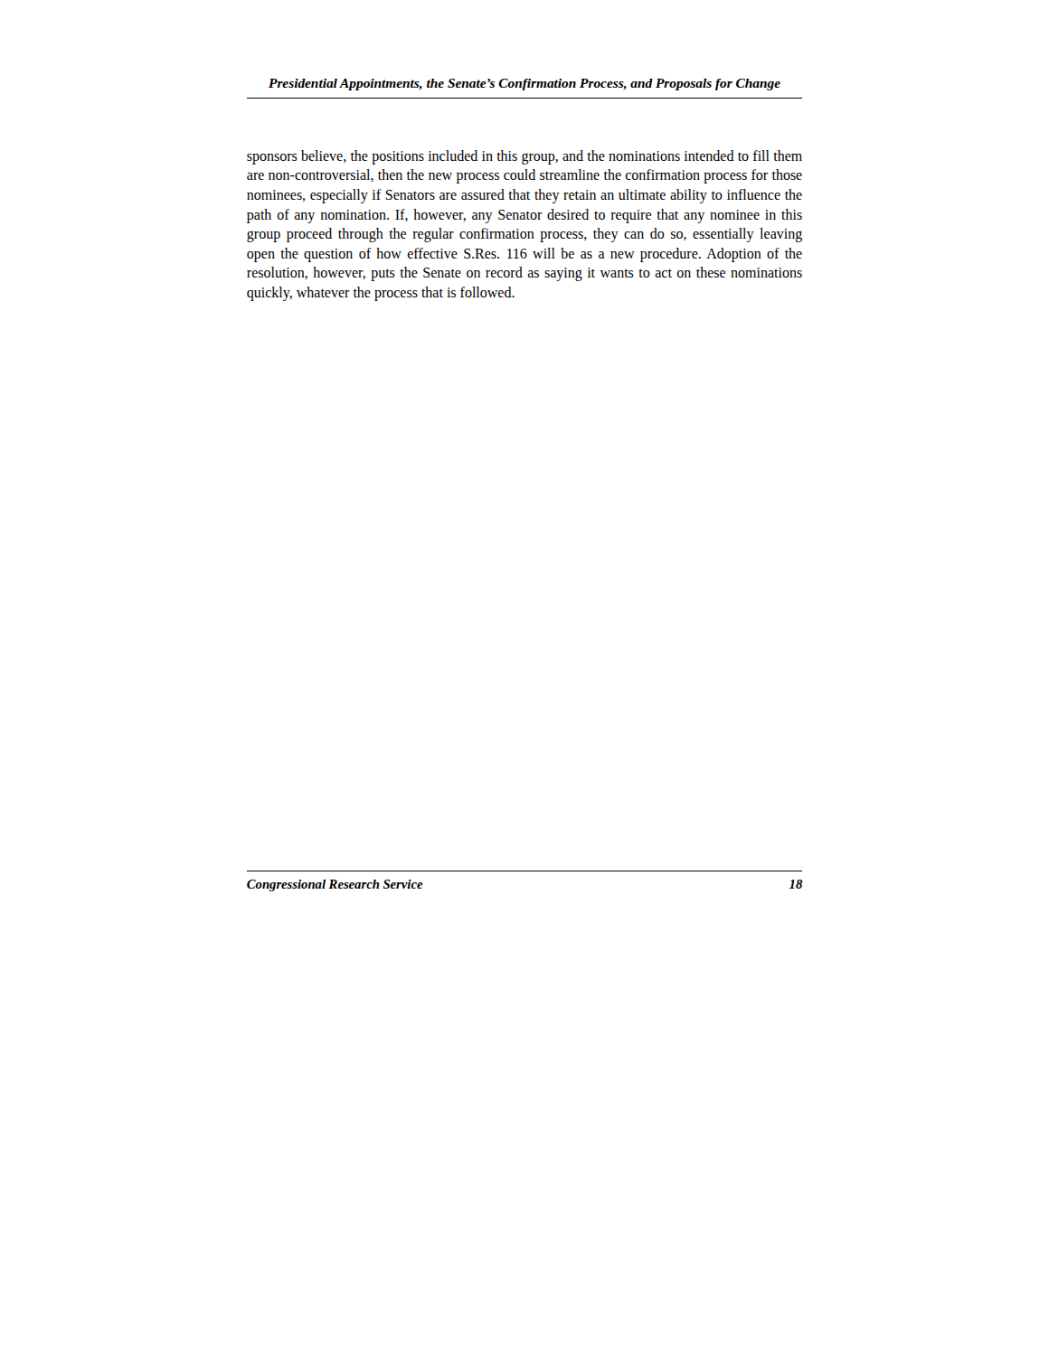Presidential Appointments, the Senate’s Confirmation Process, and Proposals for Change
sponsors believe, the positions included in this group, and the nominations intended to fill them are non-controversial, then the new process could streamline the confirmation process for those nominees, especially if Senators are assured that they retain an ultimate ability to influence the path of any nomination. If, however, any Senator desired to require that any nominee in this group proceed through the regular confirmation process, they can do so, essentially leaving open the question of how effective S.Res. 116 will be as a new procedure. Adoption of the resolution, however, puts the Senate on record as saying it wants to act on these nominations quickly, whatever the process that is followed.
Congressional Research Service 18